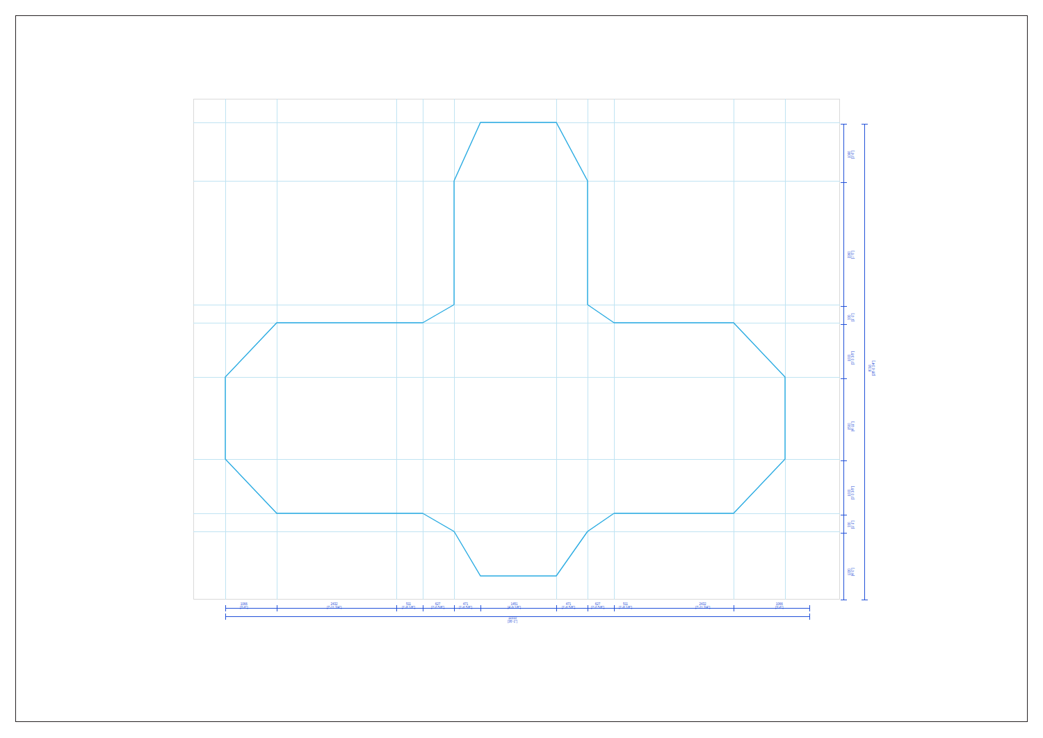1066[3'-6"]
2260[7'-5"]
330[1'-1"]
1000[3'-3 3/8"]
1500[4'-11"]
1000[3'-3 3/8"]
330[1'-1"]
1220[4'-0"]
8706[28'-6 3/4"]
1066[3'-6"]
2432[7'-11 3/4"]
511[1'-8 1/8"]
627[2'-0 5/8"]
471[1'-6 5/8"]
1451[4'-9 1/8"]
471[1'-6 5/8"]
627[2'-0 5/8"]
511[1'-8 1/8"]
2432[7'-11 3/4"]
1066[3'-6"]
11010[36'-1"]